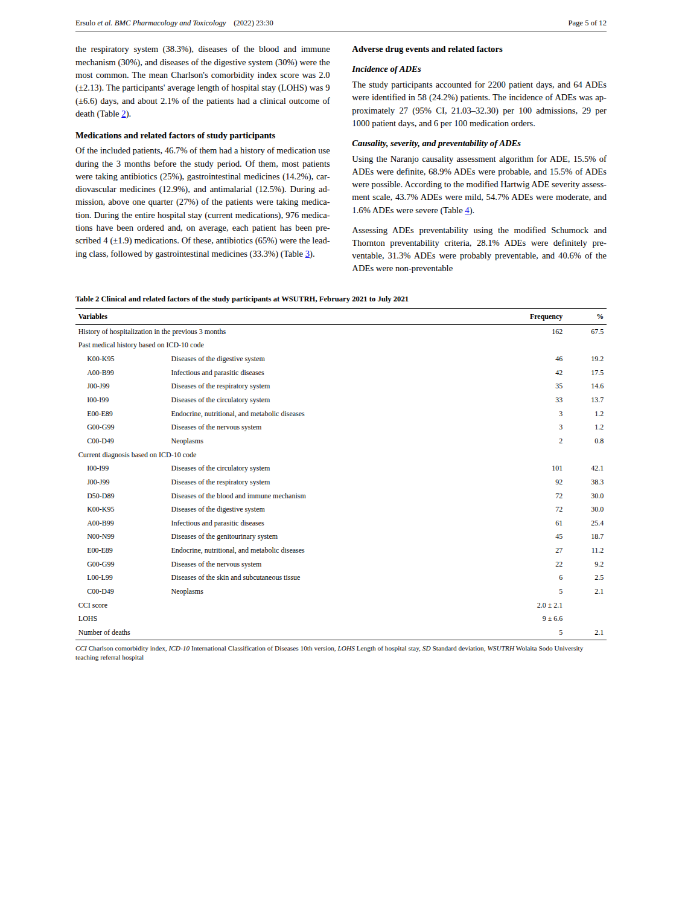Ersulo et al. BMC Pharmacology and Toxicology (2022) 23:30
Page 5 of 12
the respiratory system (38.3%), diseases of the blood and immune mechanism (30%), and diseases of the digestive system (30%) were the most common. The mean Charlson's comorbidity index score was 2.0 (±2.13). The participants' average length of hospital stay (LOHS) was 9 (±6.6) days, and about 2.1% of the patients had a clinical outcome of death (Table 2).
Medications and related factors of study participants
Of the included patients, 46.7% of them had a history of medication use during the 3 months before the study period. Of them, most patients were taking antibiotics (25%), gastrointestinal medicines (14.2%), cardiovascular medicines (12.9%), and antimalarial (12.5%). During admission, above one quarter (27%) of the patients were taking medication. During the entire hospital stay (current medications), 976 medications have been ordered and, on average, each patient has been prescribed 4 (±1.9) medications. Of these, antibiotics (65%) were the leading class, followed by gastrointestinal medicines (33.3%) (Table 3).
Adverse drug events and related factors
Incidence of ADEs
The study participants accounted for 2200 patient days, and 64 ADEs were identified in 58 (24.2%) patients. The incidence of ADEs was approximately 27 (95% CI, 21.03–32.30) per 100 admissions, 29 per 1000 patient days, and 6 per 100 medication orders.
Causality, severity, and preventability of ADEs
Using the Naranjo causality assessment algorithm for ADE, 15.5% of ADEs were definite, 68.9% ADEs were probable, and 15.5% of ADEs were possible. According to the modified Hartwig ADE severity assessment scale, 43.7% ADEs were mild, 54.7% ADEs were moderate, and 1.6% ADEs were severe (Table 4).
Assessing ADEs preventability using the modified Schumock and Thornton preventability criteria, 28.1% ADEs were definitely preventable, 31.3% ADEs were probably preventable, and 40.6% of the ADEs were non-preventable
Table 2 Clinical and related factors of the study participants at WSUTRH, February 2021 to July 2021
| Variables | Frequency | % |
| --- | --- | --- |
| History of hospitalization in the previous 3 months | 162 | 67.5 |
| Past medical history based on ICD-10 code | | |
| K00-K95 | Diseases of the digestive system | 46 | 19.2 |
| A00-B99 | Infectious and parasitic diseases | 42 | 17.5 |
| J00-J99 | Diseases of the respiratory system | 35 | 14.6 |
| I00-I99 | Diseases of the circulatory system | 33 | 13.7 |
| E00-E89 | Endocrine, nutritional, and metabolic diseases | 3 | 1.2 |
| G00-G99 | Diseases of the nervous system | 3 | 1.2 |
| C00-D49 | Neoplasms | 2 | 0.8 |
| Current diagnosis based on ICD-10 code | | |
| I00-I99 | Diseases of the circulatory system | 101 | 42.1 |
| J00-J99 | Diseases of the respiratory system | 92 | 38.3 |
| D50-D89 | Diseases of the blood and immune mechanism | 72 | 30.0 |
| K00-K95 | Diseases of the digestive system | 72 | 30.0 |
| A00-B99 | Infectious and parasitic diseases | 61 | 25.4 |
| N00-N99 | Diseases of the genitourinary system | 45 | 18.7 |
| E00-E89 | Endocrine, nutritional, and metabolic diseases | 27 | 11.2 |
| G00-G99 | Diseases of the nervous system | 22 | 9.2 |
| L00-L99 | Diseases of the skin and subcutaneous tissue | 6 | 2.5 |
| C00-D49 | Neoplasms | 5 | 2.1 |
| CCI score | 2.0 ± 2.1 | |
| LOHS | 9 ± 6.6 | |
| Number of deaths | 5 | 2.1 |
CCI Charlson comorbidity index, ICD-10 International Classification of Diseases 10th version, LOHS Length of hospital stay, SD Standard deviation, WSUTRH Wolaita Sodo University teaching referral hospital